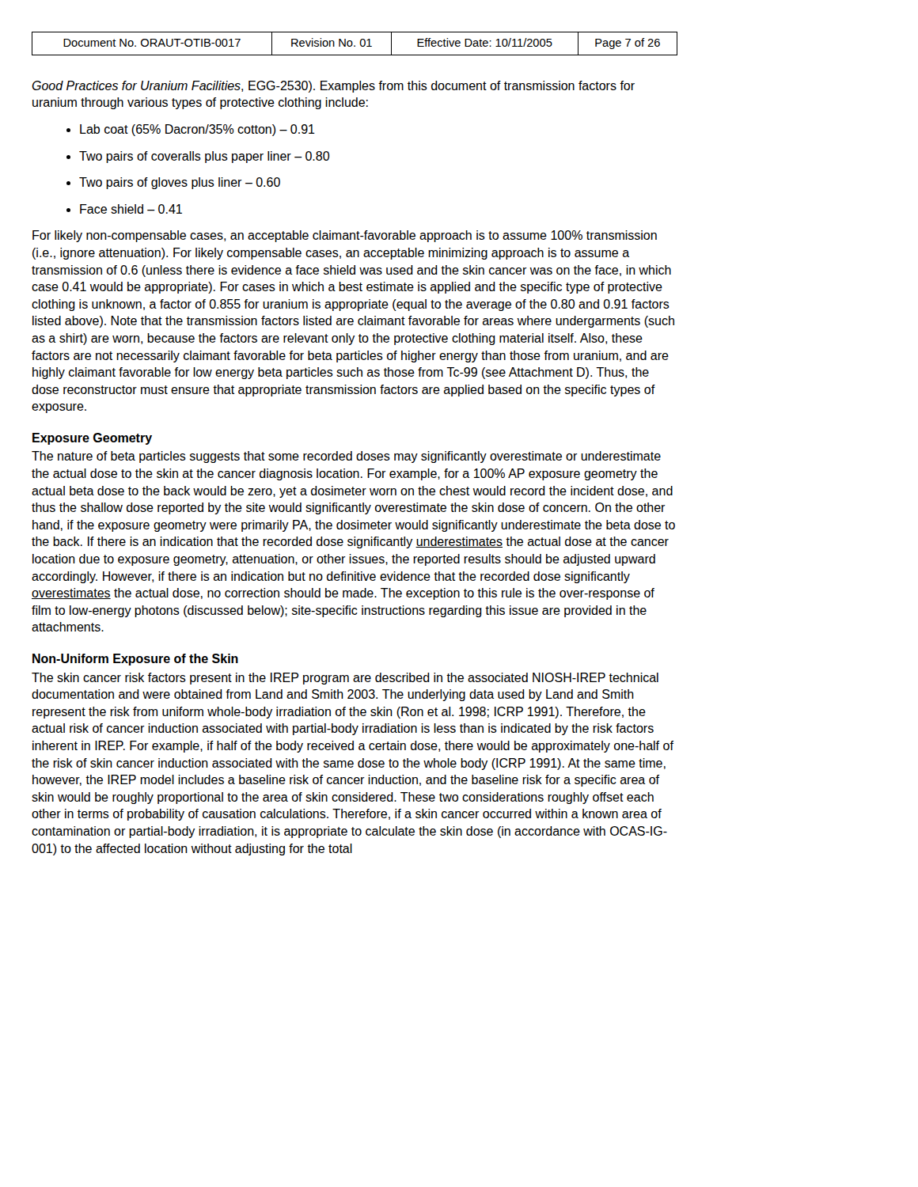| Document No. ORAUT-OTIB-0017 | Revision No. 01 | Effective Date: 10/11/2005 | Page 7 of 26 |
Good Practices for Uranium Facilities, EGG-2530). Examples from this document of transmission factors for uranium through various types of protective clothing include:
Lab coat (65% Dacron/35% cotton) – 0.91
Two pairs of coveralls plus paper liner – 0.80
Two pairs of gloves plus liner – 0.60
Face shield – 0.41
For likely non-compensable cases, an acceptable claimant-favorable approach is to assume 100% transmission (i.e., ignore attenuation). For likely compensable cases, an acceptable minimizing approach is to assume a transmission of 0.6 (unless there is evidence a face shield was used and the skin cancer was on the face, in which case 0.41 would be appropriate). For cases in which a best estimate is applied and the specific type of protective clothing is unknown, a factor of 0.855 for uranium is appropriate (equal to the average of the 0.80 and 0.91 factors listed above). Note that the transmission factors listed are claimant favorable for areas where undergarments (such as a shirt) are worn, because the factors are relevant only to the protective clothing material itself. Also, these factors are not necessarily claimant favorable for beta particles of higher energy than those from uranium, and are highly claimant favorable for low energy beta particles such as those from Tc-99 (see Attachment D). Thus, the dose reconstructor must ensure that appropriate transmission factors are applied based on the specific types of exposure.
Exposure Geometry
The nature of beta particles suggests that some recorded doses may significantly overestimate or underestimate the actual dose to the skin at the cancer diagnosis location. For example, for a 100% AP exposure geometry the actual beta dose to the back would be zero, yet a dosimeter worn on the chest would record the incident dose, and thus the shallow dose reported by the site would significantly overestimate the skin dose of concern. On the other hand, if the exposure geometry were primarily PA, the dosimeter would significantly underestimate the beta dose to the back. If there is an indication that the recorded dose significantly underestimates the actual dose at the cancer location due to exposure geometry, attenuation, or other issues, the reported results should be adjusted upward accordingly. However, if there is an indication but no definitive evidence that the recorded dose significantly overestimates the actual dose, no correction should be made. The exception to this rule is the over-response of film to low-energy photons (discussed below); site-specific instructions regarding this issue are provided in the attachments.
Non-Uniform Exposure of the Skin
The skin cancer risk factors present in the IREP program are described in the associated NIOSH-IREP technical documentation and were obtained from Land and Smith 2003. The underlying data used by Land and Smith represent the risk from uniform whole-body irradiation of the skin (Ron et al. 1998; ICRP 1991). Therefore, the actual risk of cancer induction associated with partial-body irradiation is less than is indicated by the risk factors inherent in IREP. For example, if half of the body received a certain dose, there would be approximately one-half of the risk of skin cancer induction associated with the same dose to the whole body (ICRP 1991). At the same time, however, the IREP model includes a baseline risk of cancer induction, and the baseline risk for a specific area of skin would be roughly proportional to the area of skin considered. These two considerations roughly offset each other in terms of probability of causation calculations. Therefore, if a skin cancer occurred within a known area of contamination or partial-body irradiation, it is appropriate to calculate the skin dose (in accordance with OCAS-IG-001) to the affected location without adjusting for the total